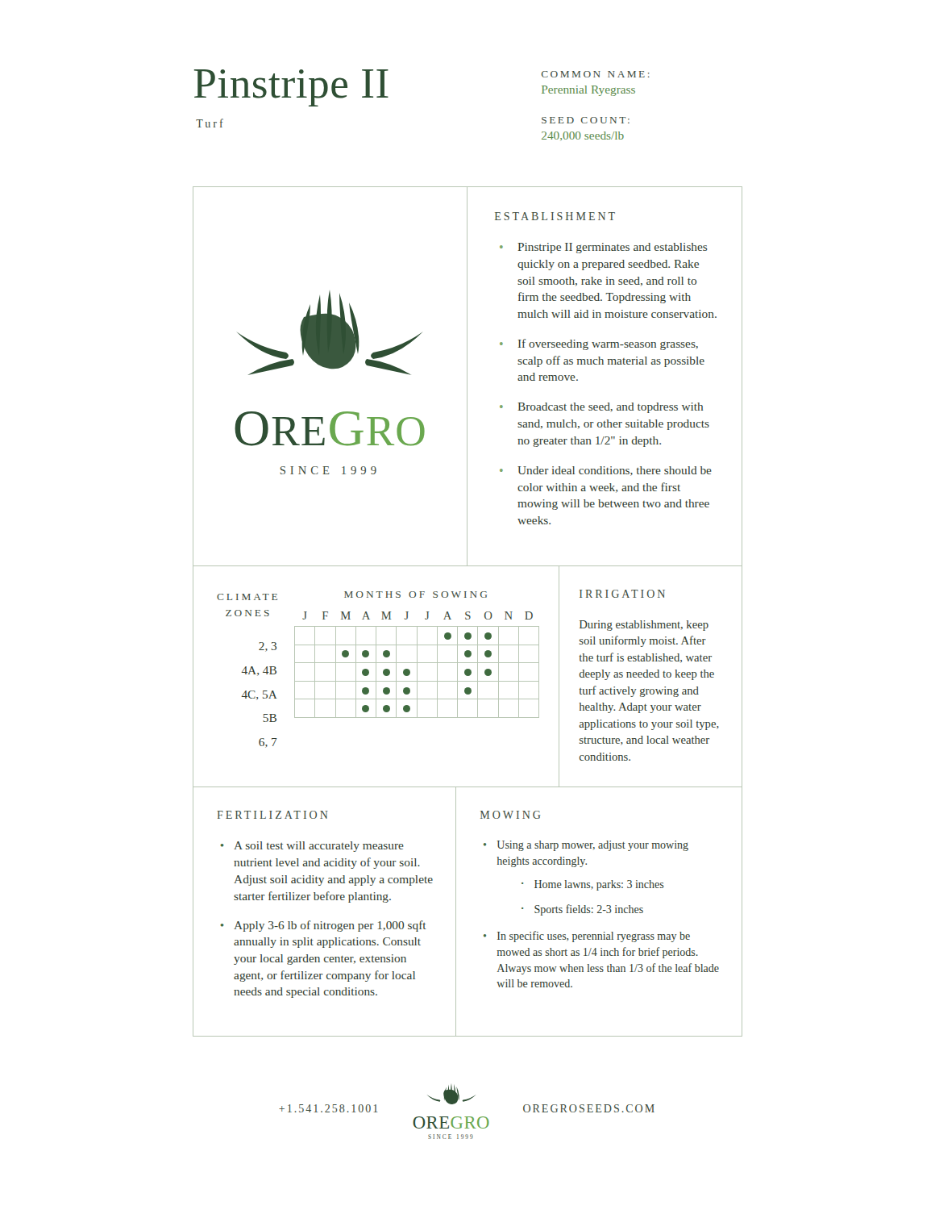Pinstripe II
Turf
COMMON NAME:
Perennial Ryegrass
SEED COUNT:
240,000 seeds/lb
OREGRO
SINCE 1999
ESTABLISHMENT
Pinstripe II germinates and establishes quickly on a prepared seedbed. Rake soil smooth, rake in seed, and roll to firm the seedbed. Topdressing with mulch will aid in moisture conservation.
If overseeding warm-season grasses, scalp off as much material as possible and remove.
Broadcast the seed, and topdress with sand, mulch, or other suitable products no greater than 1/2" in depth.
Under ideal conditions, there should be color within a week, and the first mowing will be between two and three weeks.
CLIMATE
ZONES
2, 3
4A, 4B
4C, 5A
5B
6, 7
MONTHS OF SOWING
| J | F | M | A | M | J | J | A | S | O | N | D |
| --- | --- | --- | --- | --- | --- | --- | --- | --- | --- | --- | --- |
IRRIGATION
During establishment, keep soil uniformly moist. After the turf is established, water deeply as needed to keep the turf actively growing and healthy. Adapt your water applications to your soil type, structure, and local weather conditions.
FERTILIZATION
A soil test will accurately measure nutrient level and acidity of your soil. Adjust soil acidity and apply a complete starter fertilizer before planting.
Apply 3-6 lb of nitrogen per 1,000 sqft annually in split applications. Consult your local garden center, extension agent, or fertilizer company for local needs and special conditions.
MOWING
Using a sharp mower, adjust your mowing heights accordingly.
Home lawns, parks: 3 inches
Sports fields: 2-3 inches
In specific uses, perennial ryegrass may be mowed as short as 1/4 inch for brief periods. Always mow when less than 1/3 of the leaf blade will be removed.
+1.541.258.1001
ORE GRO
SINCE 1999
OREGROSEEDS.COM